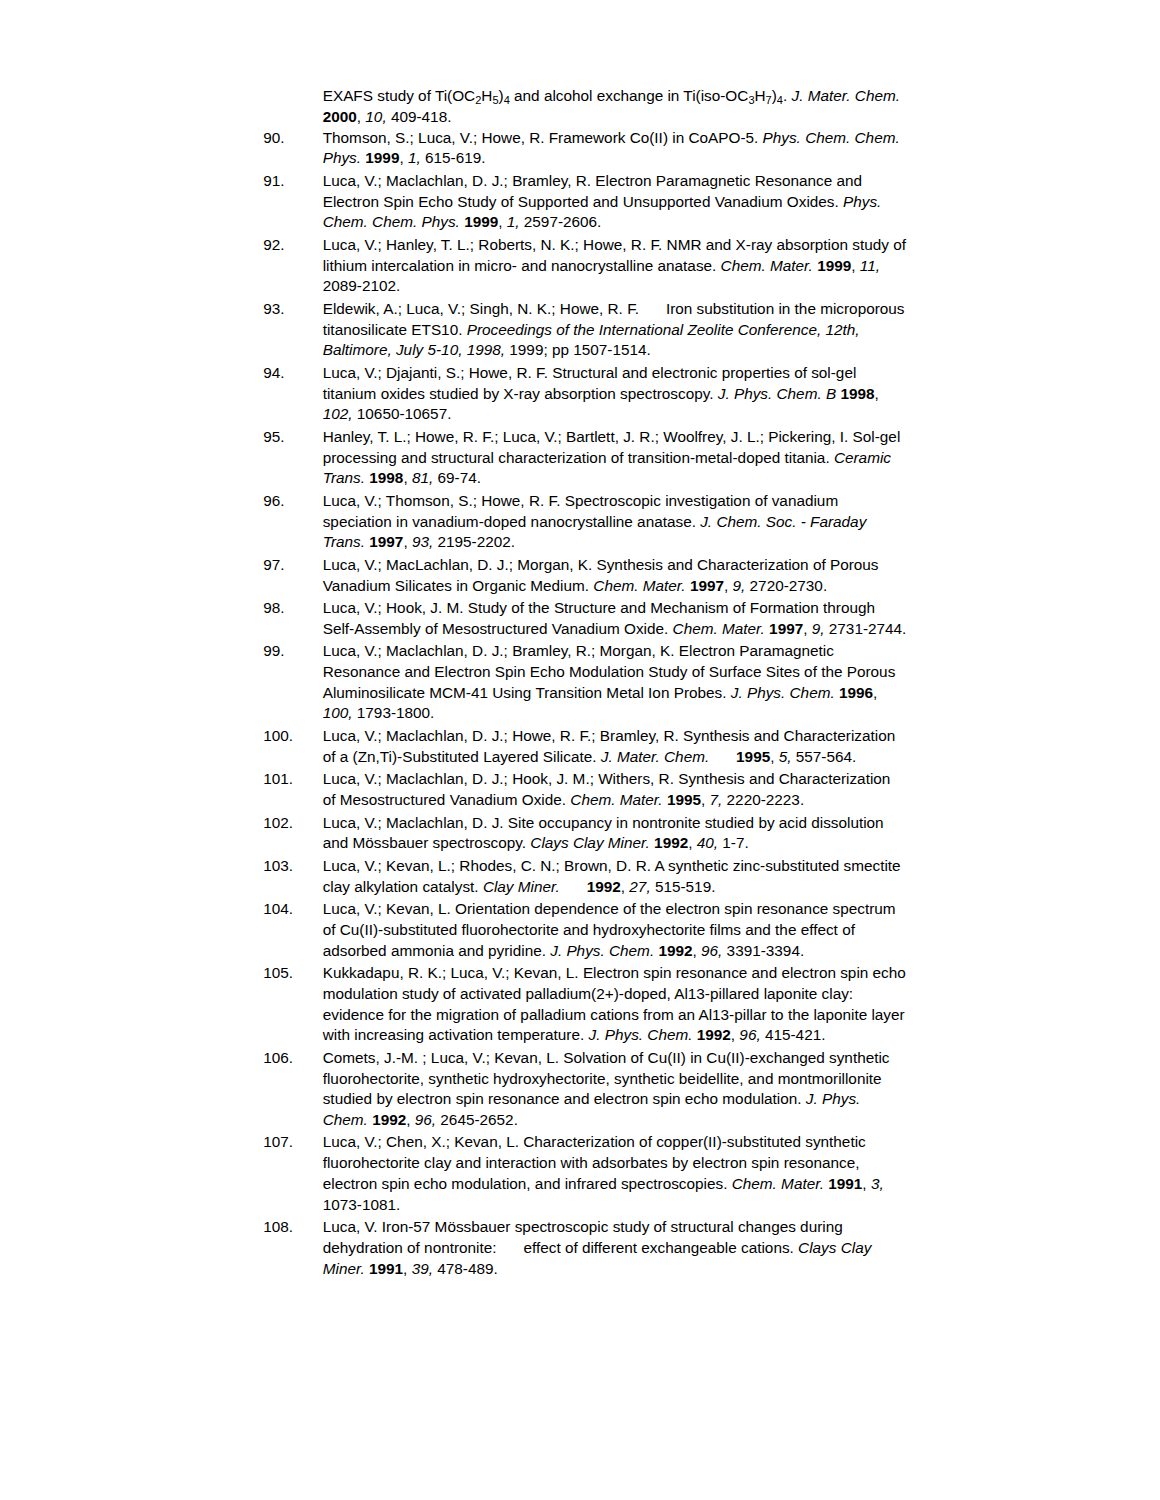EXAFS study of Ti(OC2H5)4 and alcohol exchange in Ti(iso-OC3H7)4. J. Mater. Chem. 2000, 10, 409-418.
90. Thomson, S.; Luca, V.; Howe, R. Framework Co(II) in CoAPO-5. Phys. Chem. Chem. Phys. 1999, 1, 615-619.
91. Luca, V.; Maclachlan, D. J.; Bramley, R. Electron Paramagnetic Resonance and Electron Spin Echo Study of Supported and Unsupported Vanadium Oxides. Phys. Chem. Chem. Phys. 1999, 1, 2597-2606.
92. Luca, V.; Hanley, T. L.; Roberts, N. K.; Howe, R. F. NMR and X-ray absorption study of lithium intercalation in micro- and nanocrystalline anatase. Chem. Mater. 1999, 11, 2089-2102.
93. Eldewik, A.; Luca, V.; Singh, N. K.; Howe, R. F. Iron substitution in the microporous titanosilicate ETS10. Proceedings of the International Zeolite Conference, 12th, Baltimore, July 5-10, 1998, 1999; pp 1507-1514.
94. Luca, V.; Djajanti, S.; Howe, R. F. Structural and electronic properties of sol-gel titanium oxides studied by X-ray absorption spectroscopy. J. Phys. Chem. B 1998, 102, 10650-10657.
95. Hanley, T. L.; Howe, R. F.; Luca, V.; Bartlett, J. R.; Woolfrey, J. L.; Pickering, I. Sol-gel processing and structural characterization of transition-metal-doped titania. Ceramic Trans. 1998, 81, 69-74.
96. Luca, V.; Thomson, S.; Howe, R. F. Spectroscopic investigation of vanadium speciation in vanadium-doped nanocrystalline anatase. J. Chem. Soc. - Faraday Trans. 1997, 93, 2195-2202.
97. Luca, V.; MacLachlan, D. J.; Morgan, K. Synthesis and Characterization of Porous Vanadium Silicates in Organic Medium. Chem. Mater. 1997, 9, 2720-2730.
98. Luca, V.; Hook, J. M. Study of the Structure and Mechanism of Formation through Self-Assembly of Mesostructured Vanadium Oxide. Chem. Mater. 1997, 9, 2731-2744.
99. Luca, V.; Maclachlan, D. J.; Bramley, R.; Morgan, K. Electron Paramagnetic Resonance and Electron Spin Echo Modulation Study of Surface Sites of the Porous Aluminosilicate MCM-41 Using Transition Metal Ion Probes. J. Phys. Chem. 1996, 100, 1793-1800.
100. Luca, V.; Maclachlan, D. J.; Howe, R. F.; Bramley, R. Synthesis and Characterization of a (Zn,Ti)-Substituted Layered Silicate. J. Mater. Chem. 1995, 5, 557-564.
101. Luca, V.; Maclachlan, D. J.; Hook, J. M.; Withers, R. Synthesis and Characterization of Mesostructured Vanadium Oxide. Chem. Mater. 1995, 7, 2220-2223.
102. Luca, V.; Maclachlan, D. J. Site occupancy in nontronite studied by acid dissolution and Mössbauer spectroscopy. Clays Clay Miner. 1992, 40, 1-7.
103. Luca, V.; Kevan, L.; Rhodes, C. N.; Brown, D. R. A synthetic zinc-substituted smectite clay alkylation catalyst. Clay Miner. 1992, 27, 515-519.
104. Luca, V.; Kevan, L. Orientation dependence of the electron spin resonance spectrum of Cu(II)-substituted fluorohectorite and hydroxyhectorite films and the effect of adsorbed ammonia and pyridine. J. Phys. Chem. 1992, 96, 3391-3394.
105. Kukkadapu, R. K.; Luca, V.; Kevan, L. Electron spin resonance and electron spin echo modulation study of activated palladium(2+)-doped, Al13-pillared laponite clay: evidence for the migration of palladium cations from an Al13-pillar to the laponite layer with increasing activation temperature. J. Phys. Chem. 1992, 96, 415-421.
106. Comets, J.-M. ; Luca, V.; Kevan, L. Solvation of Cu(II) in Cu(II)-exchanged synthetic fluorohectorite, synthetic hydroxyhectorite, synthetic beidellite, and montmorillonite studied by electron spin resonance and electron spin echo modulation. J. Phys. Chem. 1992, 96, 2645-2652.
107. Luca, V.; Chen, X.; Kevan, L. Characterization of copper(II)-substituted synthetic fluorohectorite clay and interaction with adsorbates by electron spin resonance, electron spin echo modulation, and infrared spectroscopies. Chem. Mater. 1991, 3, 1073-1081.
108. Luca, V. Iron-57 Mössbauer spectroscopic study of structural changes during dehydration of nontronite: effect of different exchangeable cations. Clays Clay Miner. 1991, 39, 478-489.